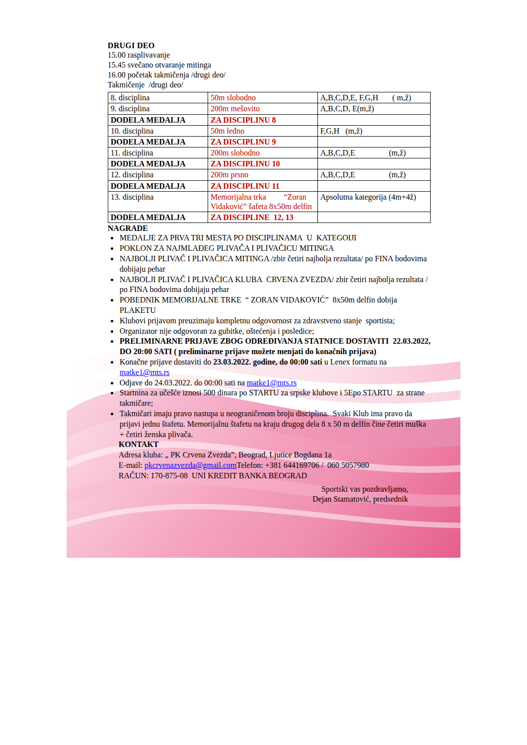DRUGI DEO
15.00 rasplivavanje
15.45 svečano otvaranje mitinga
16.00 početak takmičenja /drugi deo/
Takmičenje /drugi deo/
| 8. disciplina | 50m slobodno | A,B,C,D,E, F,G,H ( m,ž) |
| 9. disciplina | 200m mešovito | A,B,C,D, E(m,ž) |
| DODELA MEDALJA | ZA DISCIPLINU 8 | |
| 10. disciplina | 50m leđno | F,G,H (m,ž) |
| DODELA MEDALJA | ZA DISCIPLINU 9 | |
| 11. disciplina | 200m slobodno | A,B,C,D,E (m,ž) |
| DODELA MEDALJA | ZA DISCIPLINU 10 | |
| 12. disciplina | 200m prsno | A,B,C,D,E (m,ž) |
| DODELA MEDALJA | ZA DISCIPLINU 11 | |
| 13. disciplina | Memorijalna trka “Zoran Vidaković” šafeta 8x50m delfin | Apsolutna kategorija (4m+4ž) |
| DODELA MEDALJA | ZA DISCIPLINE 12, 13 | |
NAGRADE
MEDALJE ZA PRVA TRI MESTA PO DISCIPLINAMA U KATEGOIJI
POKLON ZA NAJMLAĐEG PLIVAČA I PLIVAČICU MITINGA
NAJBOLJI PLIVAČ I PLIVAČICA MITINGA /zbir četiri najbolja rezultata/ po FINA bodovima dobijaju pehar
NAJBOLJI PLIVAČ I PLIVAČICA KLUBA CRVENA ZVEZDA/ zbir četiri najbolja rezultata / po FINA bodovima dobijaju pehar
POBEDNIK MEMORIJALNE TRKE “ ZORAN VIDAKOVIĆ” 8x50m delfin dobija PLAKETU
Klubovi prijavom preuzimaju kompletnu odgovornost za zdravstveno stanje sportista;
Organizator nije odgovoran za gubitke, oštećenja i posledice;
PRELIMINARNE PRIJAVE ZBOG ODREĐIVANJA STATNICE DOSTAVITI 22.03.2022, DO 20:00 SATI ( preliminarne prijave možete menjati do konačnih prijava)
Konačne prijave dostaviti do 23.03.2022. godine, do 00:00 sati u Lenex formatu na matke1@mts.rs
Odjave do 24.03.2022. do 00:00 sati na matke1@mts.rs
Startnina za učešće iznosi 500 dinara po STARTU za srpske klubove i 5Epo STARTU za strane takmičare;
Takmičari imaju pravo nastupa u neograničenom broju disciplina. Svaki Klub ima pravo da prijavi jednu štafetu. Memorijalnu štafetu na kraju drugog dela 8 x 50 m delfin čine četiri muška + četiri ženska plivača.
KONTAKT
Adresa kluba: „ PK Crvena Zvezda”, Beograd, Ljutice Bogdana 1a
E-mail: pkcrvenazvezda@gmail.com Telefon: +381 644169706 / 060 5057980
RAČUN: 170-875-08 UNI KREDIT BANKA BEOGRAD
Sportski vas pozdravljamo,
Dejan Stamatović, predsednik